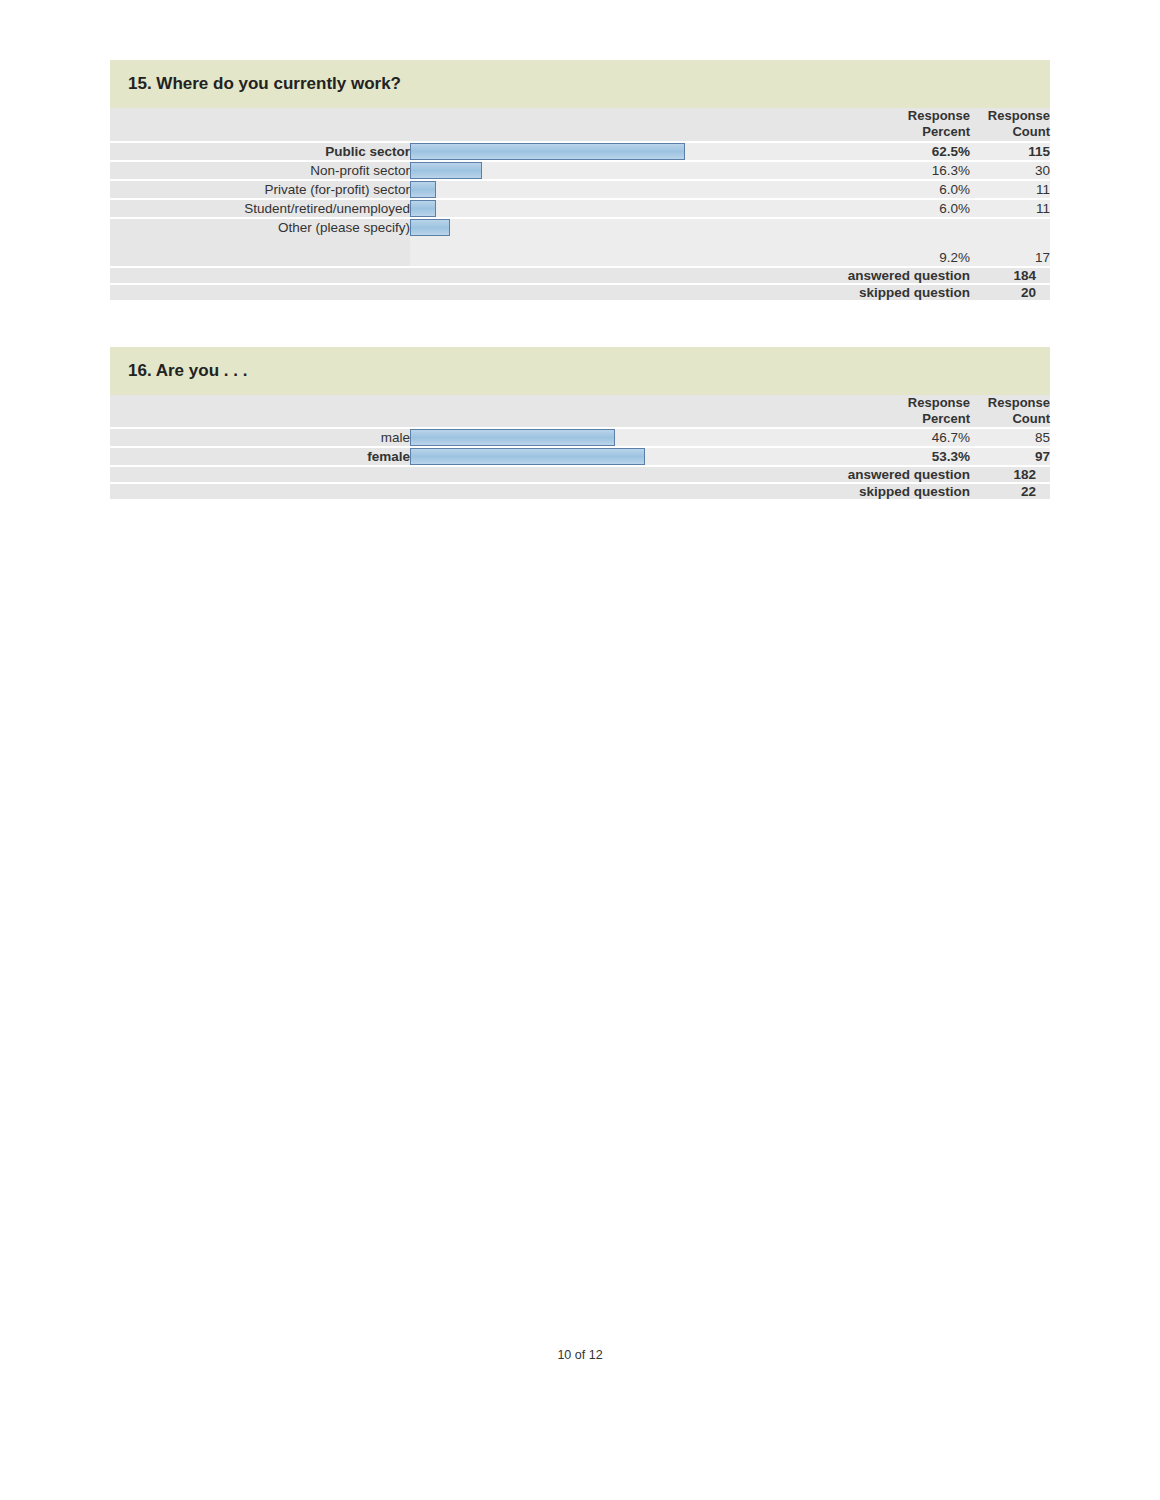15. Where do you currently work?
| | | Response Percent | Response Count |
| Public sector | | 62.5% | 115 |
| Non-profit sector | | 16.3% | 30 |
| Private (for-profit) sector | | 6.0% | 11 |
| Student/retired/unemployed | | 6.0% | 11 |
| Other (please specify) | | 9.2% | 17 |
| answered question | 184 |
| skipped question | 20 |
16. Are you . . .
| | | Response Percent | Response Count |
| male | | 46.7% | 85 |
| female | | 53.3% | 97 |
| answered question | 182 |
| skipped question | 22 |
10 of 12